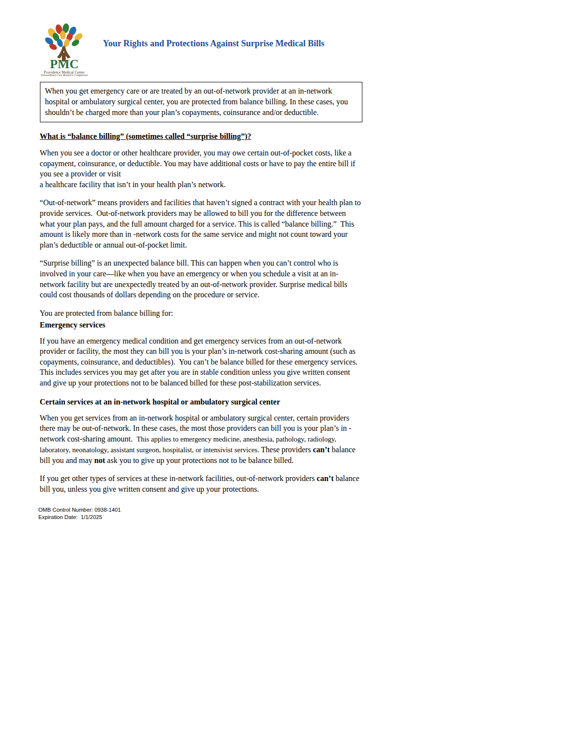PMC
Providence Medical Center
Extraordinary Care Rooted in Compassion
Your Rights and Protections Against Surprise Medical Bills
When you get emergency care or are treated by an out-of-network provider at an in-network hospital or ambulatory surgical center, you are protected from balance billing. In these cases, you shouldn’t be charged more than your plan’s copayments, coinsurance and/or deductible.
What is “balance billing” (sometimes called “surprise billing”)?
When you see a doctor or other healthcare provider, you may owe certain out-of-pocket costs, like a copayment, coinsurance, or deductible. You may have additional costs or have to pay the entire bill if you see a provider or visit
a healthcare facility that isn’t in your health plan’s network.
“Out-of-network” means providers and facilities that haven’t signed a contract with your health plan to provide services. Out-of-network providers may be allowed to bill you for the difference between what your plan pays, and the full amount charged for a service. This is called “balance billing.” This amount is likely more than in -network costs for the same service and might not count toward your plan’s deductible or annual out-of-pocket limit.
“Surprise billing” is an unexpected balance bill. This can happen when you can’t control who is involved in your care—like when you have an emergency or when you schedule a visit at an in-network facility but are unexpectedly treated by an out-of-network provider. Surprise medical bills could cost thousands of dollars depending on the procedure or service.
You are protected from balance billing for:
Emergency services
If you have an emergency medical condition and get emergency services from an out-of-network provider or facility, the most they can bill you is your plan’s in-network cost-sharing amount (such as copayments, coinsurance, and deductibles). You can’t be balance billed for these emergency services. This includes services you may get after you are in stable condition unless you give written consent and give up your protections not to be balanced billed for these post-stabilization services.
Certain services at an in-network hospital or ambulatory surgical center
When you get services from an in-network hospital or ambulatory surgical center, certain providers there may be out-of-network. In these cases, the most those providers can bill you is your plan’s in -network cost-sharing amount. This applies to emergency medicine, anesthesia, pathology, radiology, laboratory, neonatology, assistant surgeon, hospitalist, or intensivist services. These providers can’t balance bill you and may not ask you to give up your protections not to be balance billed.
If you get other types of services at these in-network facilities, out-of-network providers can’t balance bill you, unless you give written consent and give up your protections.
OMB Control Number: 0938-1401
Expiration Date: 1/1/2025